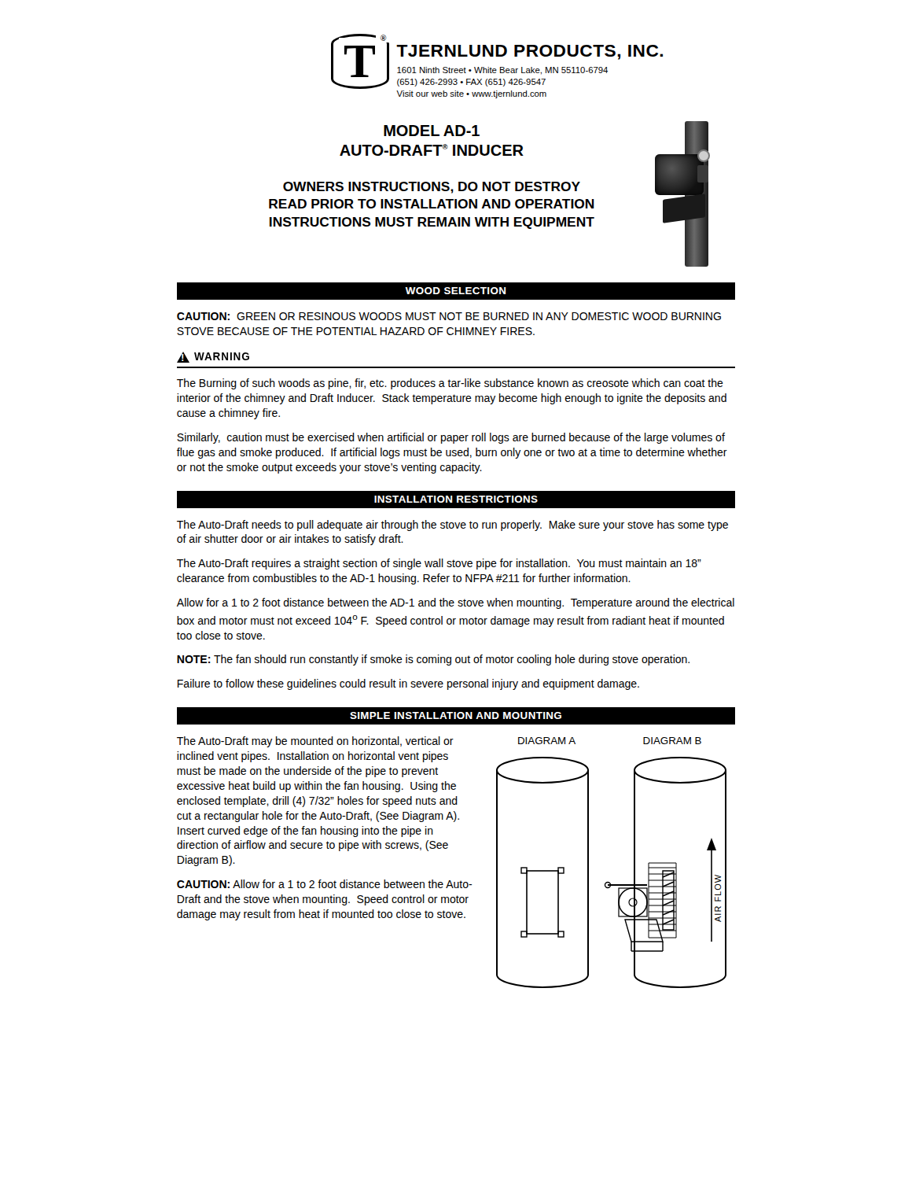T®
TJERNLUND PRODUCTS, INC.
1601 Ninth Street • White Bear Lake, MN 55110-6794
(651) 426-2993 • FAX (651) 426-9547
Visit our web site • www.tjernlund.com
MODEL AD-1
AUTO-DRAFT® INDUCER
OWNERS INSTRUCTIONS, DO NOT DESTROY
READ PRIOR TO INSTALLATION AND OPERATION
INSTRUCTIONS MUST REMAIN WITH EQUIPMENT
WOOD SELECTION
CAUTION: GREEN OR RESINOUS WOODS MUST NOT BE BURNED IN ANY DOMESTIC WOOD BURNING STOVE BECAUSE OF THE POTENTIAL HAZARD OF CHIMNEY FIRES.
WARNING
The Burning of such woods as pine, fir, etc. produces a tar-like substance known as creosote which can coat the interior of the chimney and Draft Inducer. Stack temperature may become high enough to ignite the deposits and cause a chimney fire.
Similarly, caution must be exercised when artificial or paper roll logs are burned because of the large volumes of flue gas and smoke produced. If artificial logs must be used, burn only one or two at a time to determine whether or not the smoke output exceeds your stove’s venting capacity.
INSTALLATION RESTRICTIONS
The Auto-Draft needs to pull adequate air through the stove to run properly. Make sure your stove has some type of air shutter door or air intakes to satisfy draft.
The Auto-Draft requires a straight section of single wall stove pipe for installation. You must maintain an 18” clearance from combustibles to the AD-1 housing. Refer to NFPA #211 for further information.
Allow for a 1 to 2 foot distance between the AD-1 and the stove when mounting. Temperature around the electrical box and motor must not exceed 104o F. Speed control or motor damage may result from radiant heat if mounted too close to stove.
NOTE: The fan should run constantly if smoke is coming out of motor cooling hole during stove operation.
Failure to follow these guidelines could result in severe personal injury and equipment damage.
SIMPLE INSTALLATION AND MOUNTING
The Auto-Draft may be mounted on horizontal, vertical or inclined vent pipes. Installation on horizontal vent pipes must be made on the underside of the pipe to prevent excessive heat build up within the fan housing. Using the enclosed template, drill (4) 7/32” holes for speed nuts and cut a rectangular hole for the Auto-Draft, (See Diagram A). Insert curved edge of the fan housing into the pipe in direction of airflow and secure to pipe with screws, (See Diagram B).
CAUTION: Allow for a 1 to 2 foot distance between the Auto-Draft and the stove when mounting. Speed control or motor damage may result from heat if mounted too close to stove.
DIAGRAM A
DIAGRAM B
AIR FLOW